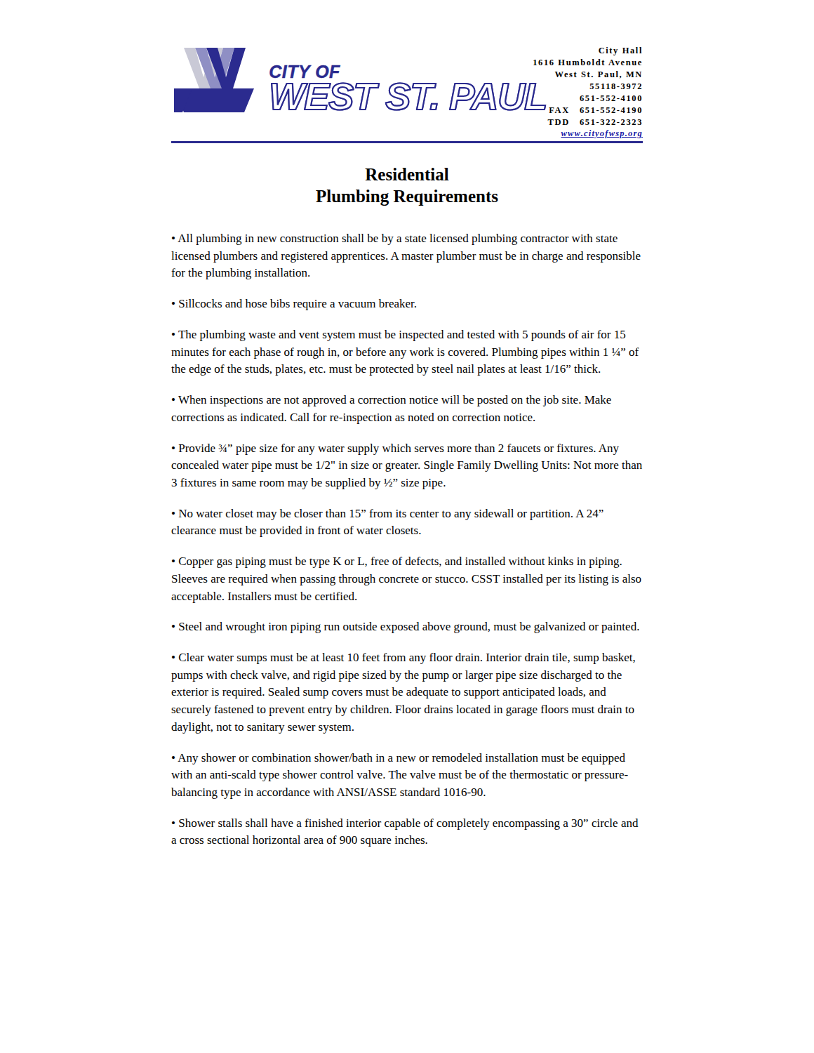CITY OF
WEST ST. PAUL
City Hall
1616 Humboldt Avenue
West St. Paul, MN
55118-3972
651-552-4100
FAX 651-552-4190
TDD 651-322-2323
www.cityofwsp.org
Residential
Plumbing Requirements
• All plumbing in new construction shall be by a state licensed plumbing contractor with state licensed plumbers and registered apprentices. A master plumber must be in charge and responsible for the plumbing installation.
• Sillcocks and hose bibs require a vacuum breaker.
• The plumbing waste and vent system must be inspected and tested with 5 pounds of air for 15 minutes for each phase of rough in, or before any work is covered. Plumbing pipes within 1 ¼” of the edge of the studs, plates, etc. must be protected by steel nail plates at least 1/16” thick.
• When inspections are not approved a correction notice will be posted on the job site. Make corrections as indicated. Call for re-inspection as noted on correction notice.
• Provide ¾” pipe size for any water supply which serves more than 2 faucets or fixtures. Any concealed water pipe must be 1/2" in size or greater. Single Family Dwelling Units: Not more than 3 fixtures in same room may be supplied by ½” size pipe.
• No water closet may be closer than 15” from its center to any sidewall or partition. A 24” clearance must be provided in front of water closets.
• Copper gas piping must be type K or L, free of defects, and installed without kinks in piping. Sleeves are required when passing through concrete or stucco. CSST installed per its listing is also acceptable. Installers must be certified.
• Steel and wrought iron piping run outside exposed above ground, must be galvanized or painted.
• Clear water sumps must be at least 10 feet from any floor drain. Interior drain tile, sump basket, pumps with check valve, and rigid pipe sized by the pump or larger pipe size discharged to the exterior is required. Sealed sump covers must be adequate to support anticipated loads, and securely fastened to prevent entry by children. Floor drains located in garage floors must drain to daylight, not to sanitary sewer system.
• Any shower or combination shower/bath in a new or remodeled installation must be equipped with an anti-scald type shower control valve. The valve must be of the thermostatic or pressure-balancing type in accordance with ANSI/ASSE standard 1016-90.
• Shower stalls shall have a finished interior capable of completely encompassing a 30” circle and a cross sectional horizontal area of 900 square inches.